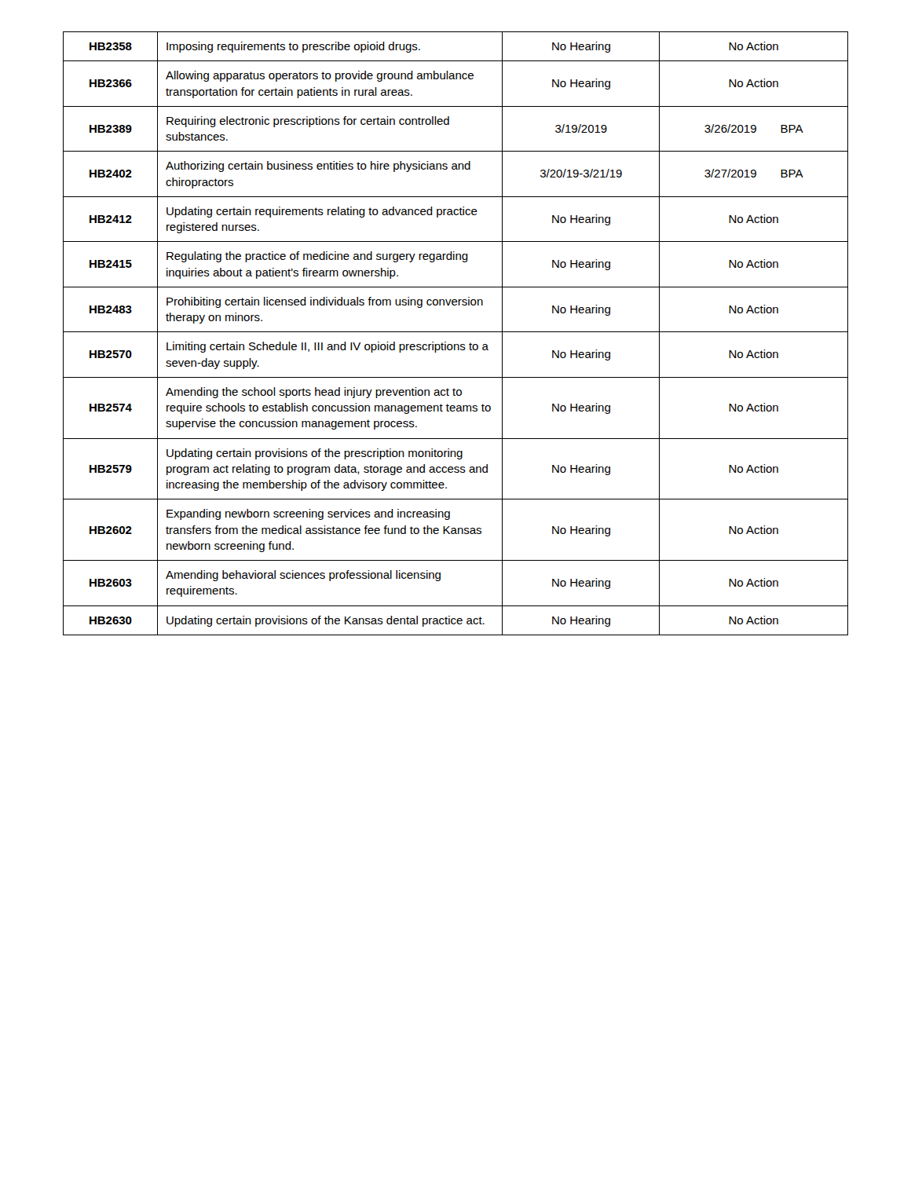| HB2358 | Imposing requirements to prescribe opioid drugs. | No Hearing | No Action |
| HB2366 | Allowing apparatus operators to provide ground ambulance transportation for certain patients in rural areas. | No Hearing | No Action |
| HB2389 | Requiring electronic prescriptions for certain controlled substances. | 3/19/2019 | 3/26/2019 BPA |
| HB2402 | Authorizing certain business entities to hire physicians and chiropractors | 3/20/19-3/21/19 | 3/27/2019 BPA |
| HB2412 | Updating certain requirements relating to advanced practice registered nurses. | No Hearing | No Action |
| HB2415 | Regulating the practice of medicine and surgery regarding inquiries about a patient's firearm ownership. | No Hearing | No Action |
| HB2483 | Prohibiting certain licensed individuals from using conversion therapy on minors. | No Hearing | No Action |
| HB2570 | Limiting certain Schedule II, III and IV opioid prescriptions to a seven-day supply. | No Hearing | No Action |
| HB2574 | Amending the school sports head injury prevention act to require schools to establish concussion management teams to supervise the concussion management process. | No Hearing | No Action |
| HB2579 | Updating certain provisions of the prescription monitoring program act relating to program data, storage and access and increasing the membership of the advisory committee. | No Hearing | No Action |
| HB2602 | Expanding newborn screening services and increasing transfers from the medical assistance fee fund to the Kansas newborn screening fund. | No Hearing | No Action |
| HB2603 | Amending behavioral sciences professional licensing requirements. | No Hearing | No Action |
| HB2630 | Updating certain provisions of the Kansas dental practice act. | No Hearing | No Action |